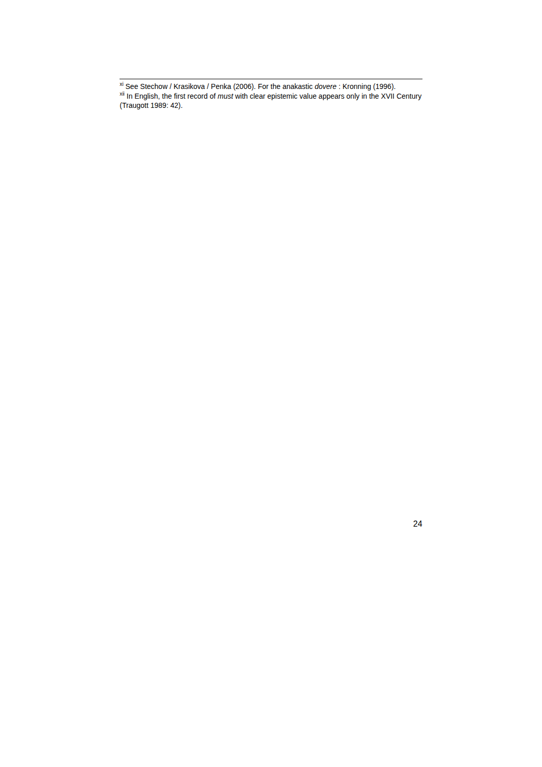xi See Stechow / Krasikova / Penka (2006). For the anakastic dovere : Kronning (1996).
xii In English, the first record of must with clear epistemic value appears only in the XVII Century (Traugott 1989: 42).
24